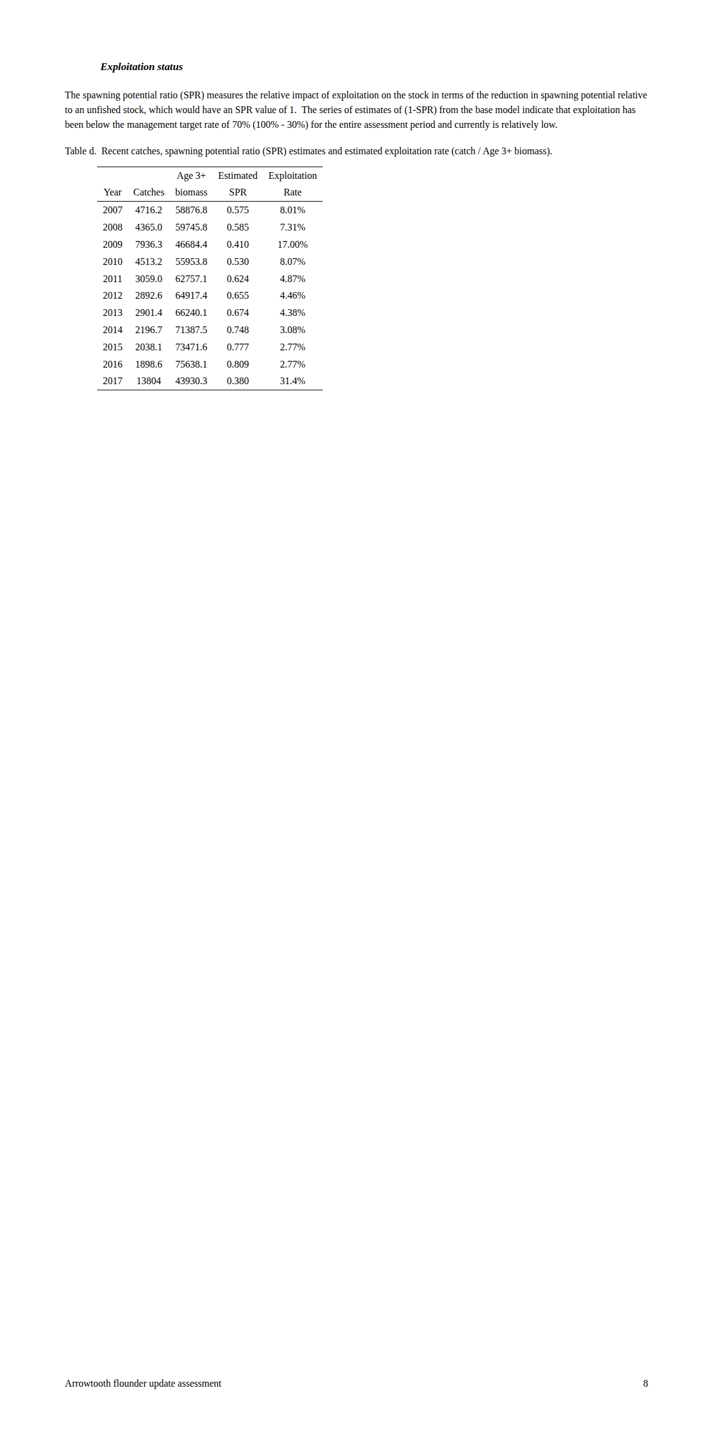Exploitation status
The spawning potential ratio (SPR) measures the relative impact of exploitation on the stock in terms of the reduction in spawning potential relative to an unfished stock, which would have an SPR value of 1. The series of estimates of (1-SPR) from the base model indicate that exploitation has been below the management target rate of 70% (100% - 30%) for the entire assessment period and currently is relatively low.
Table d. Recent catches, spawning potential ratio (SPR) estimates and estimated exploitation rate (catch / Age 3+ biomass).
| | | Age 3+ | Estimated | Exploitation |
| --- | --- | --- | --- | --- |
| Year | Catches | biomass | SPR | Rate |
| 2007 | 4716.2 | 58876.8 | 0.575 | 8.01% |
| 2008 | 4365.0 | 59745.8 | 0.585 | 7.31% |
| 2009 | 7936.3 | 46684.4 | 0.410 | 17.00% |
| 2010 | 4513.2 | 55953.8 | 0.530 | 8.07% |
| 2011 | 3059.0 | 62757.1 | 0.624 | 4.87% |
| 2012 | 2892.6 | 64917.4 | 0.655 | 4.46% |
| 2013 | 2901.4 | 66240.1 | 0.674 | 4.38% |
| 2014 | 2196.7 | 71387.5 | 0.748 | 3.08% |
| 2015 | 2038.1 | 73471.6 | 0.777 | 2.77% |
| 2016 | 1898.6 | 75638.1 | 0.809 | 2.77% |
| 2017 | 13804 | 43930.3 | 0.380 | 31.4% |
Arrowtooth flounder update assessment 8